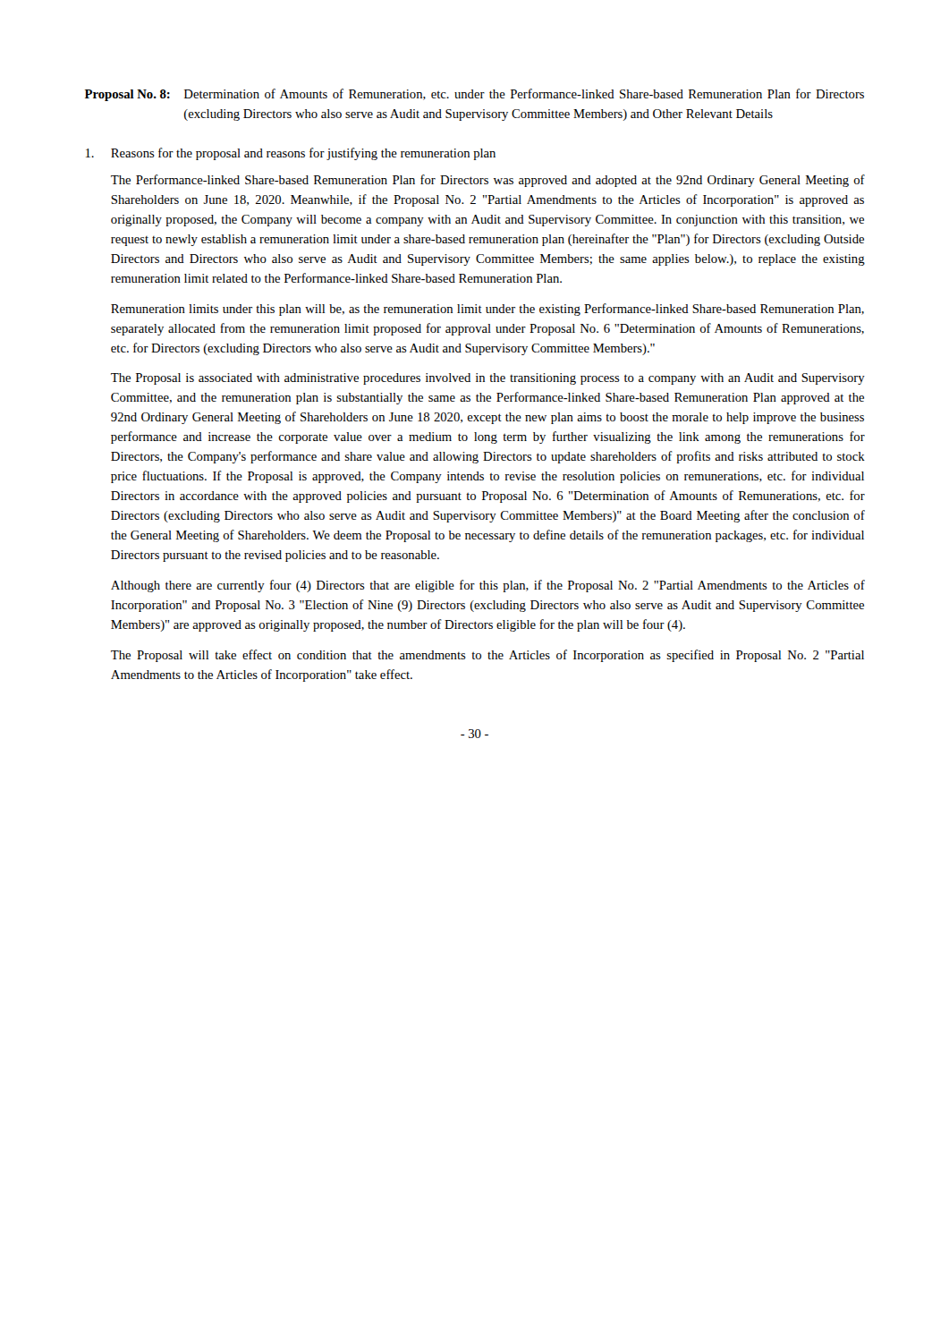Proposal No. 8:
Determination of Amounts of Remuneration, etc. under the Performance-linked Share-based Remuneration Plan for Directors (excluding Directors who also serve as Audit and Supervisory Committee Members) and Other Relevant Details
1.
Reasons for the proposal and reasons for justifying the remuneration plan
The Performance-linked Share-based Remuneration Plan for Directors was approved and adopted at the 92nd Ordinary General Meeting of Shareholders on June 18, 2020. Meanwhile, if the Proposal No. 2 "Partial Amendments to the Articles of Incorporation" is approved as originally proposed, the Company will become a company with an Audit and Supervisory Committee. In conjunction with this transition, we request to newly establish a remuneration limit under a share-based remuneration plan (hereinafter the "Plan") for Directors (excluding Outside Directors and Directors who also serve as Audit and Supervisory Committee Members; the same applies below.), to replace the existing remuneration limit related to the Performance-linked Share-based Remuneration Plan.
Remuneration limits under this plan will be, as the remuneration limit under the existing Performance-linked Share-based Remuneration Plan, separately allocated from the remuneration limit proposed for approval under Proposal No. 6 "Determination of Amounts of Remunerations, etc. for Directors (excluding Directors who also serve as Audit and Supervisory Committee Members)."
The Proposal is associated with administrative procedures involved in the transitioning process to a company with an Audit and Supervisory Committee, and the remuneration plan is substantially the same as the Performance-linked Share-based Remuneration Plan approved at the 92nd Ordinary General Meeting of Shareholders on June 18 2020, except the new plan aims to boost the morale to help improve the business performance and increase the corporate value over a medium to long term by further visualizing the link among the remunerations for Directors, the Company's performance and share value and allowing Directors to update shareholders of profits and risks attributed to stock price fluctuations. If the Proposal is approved, the Company intends to revise the resolution policies on remunerations, etc. for individual Directors in accordance with the approved policies and pursuant to Proposal No. 6 "Determination of Amounts of Remunerations, etc. for Directors (excluding Directors who also serve as Audit and Supervisory Committee Members)" at the Board Meeting after the conclusion of the General Meeting of Shareholders. We deem the Proposal to be necessary to define details of the remuneration packages, etc. for individual Directors pursuant to the revised policies and to be reasonable.
Although there are currently four (4) Directors that are eligible for this plan, if the Proposal No. 2 "Partial Amendments to the Articles of Incorporation" and Proposal No. 3 "Election of Nine (9) Directors (excluding Directors who also serve as Audit and Supervisory Committee Members)" are approved as originally proposed, the number of Directors eligible for the plan will be four (4).
The Proposal will take effect on condition that the amendments to the Articles of Incorporation as specified in Proposal No. 2 "Partial Amendments to the Articles of Incorporation" take effect.
- 30 -